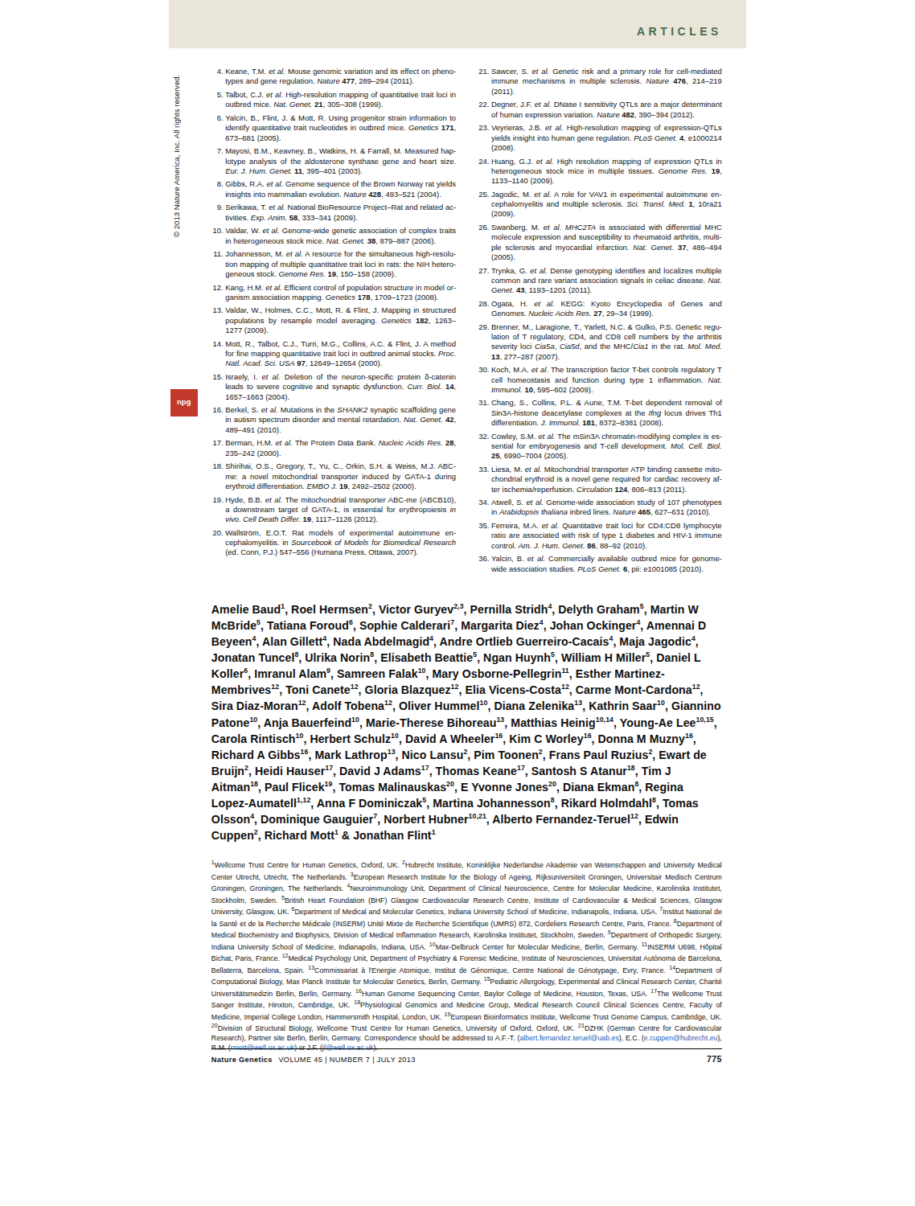Articles
© 2013 Nature America, Inc. All rights reserved.
npg
Keane, T.M. et al. Mouse genomic variation and its effect on phenotypes and gene regulation. Nature 477, 289–294 (2011).
Talbot, C.J. et al. High-resolution mapping of quantitative trait loci in outbred mice. Nat. Genet. 21, 305–308 (1999).
Yalcin, B., Flint, J. & Mott, R. Using progenitor strain information to identify quantitative trait nucleotides in outbred mice. Genetics 171, 673–681 (2005).
Mayosi, B.M., Keavney, B., Watkins, H. & Farrall, M. Measured haplotype analysis of the aldosterone synthase gene and heart size. Eur. J. Hum. Genet. 11, 395–401 (2003).
Gibbs, R.A. et al. Genome sequence of the Brown Norway rat yields insights into mammalian evolution. Nature 428, 493–521 (2004).
Serikawa, T. et al. National BioResource Project–Rat and related activities. Exp. Anim. 58, 333–341 (2009).
Valdar, W. et al. Genome-wide genetic association of complex traits in heterogeneous stock mice. Nat. Genet. 38, 879–887 (2006).
Johannesson, M. et al. A resource for the simultaneous high-resolution mapping of multiple quantitative trait loci in rats: the NIH heterogeneous stock. Genome Res. 19, 150–158 (2009).
Kang, H.M. et al. Efficient control of population structure in model organism association mapping. Genetics 178, 1709–1723 (2008).
Valdar, W., Holmes, C.C., Mott, R. & Flint, J. Mapping in structured populations by resample model averaging. Genetics 182, 1263–1277 (2009).
Mott, R., Talbot, C.J., Turri, M.G., Collins, A.C. & Flint, J. A method for fine mapping quantitative trait loci in outbred animal stocks. Proc. Natl. Acad. Sci. USA 97, 12649–12654 (2000).
Israely, I. et al. Deletion of the neuron-specific protein δ-catenin leads to severe cognitive and synaptic dysfunction. Curr. Biol. 14, 1657–1663 (2004).
Berkel, S. et al. Mutations in the SHANK2 synaptic scaffolding gene in autism spectrum disorder and mental retardation. Nat. Genet. 42, 489–491 (2010).
Berman, H.M. et al. The Protein Data Bank. Nucleic Acids Res. 28, 235–242 (2000).
Shirihai, O.S., Gregory, T., Yu, C., Orkin, S.H. & Weiss, M.J. ABC-me: a novel mitochondrial transporter induced by GATA-1 during erythroid differentiation. EMBO J. 19, 2492–2502 (2000).
Hyde, B.B. et al. The mitochondrial transporter ABC-me (ABCB10), a downstream target of GATA-1, is essential for erythropoiesis in vivo. Cell Death Differ. 19, 1117–1126 (2012).
Wallström, E.O.T. Rat models of experimental autoimmune encephalomyelitis. in Sourcebook of Models for Biomedical Research (ed. Conn, P.J.) 547–556 (Humana Press, Ottawa, 2007).
Sawcer, S. et al. Genetic risk and a primary role for cell-mediated immune mechanisms in multiple sclerosis. Nature 476, 214–219 (2011).
Degner, J.F. et al. DNase I sensitivity QTLs are a major determinant of human expression variation. Nature 482, 390–394 (2012).
Veyrieras, J.B. et al. High-resolution mapping of expression-QTLs yields insight into human gene regulation. PLoS Genet. 4, e1000214 (2008).
Huang, G.J. et al. High resolution mapping of expression QTLs in heterogeneous stock mice in multiple tissues. Genome Res. 19, 1133–1140 (2009).
Jagodic, M. et al. A role for VAV1 in experimental autoimmune encephalomyelitis and multiple sclerosis. Sci. Transl. Med. 1, 10ra21 (2009).
Swanberg, M. et al. MHC2TA is associated with differential MHC molecule expression and susceptibility to rheumatoid arthritis, multiple sclerosis and myocardial infarction. Nat. Genet. 37, 486–494 (2005).
Trynka, G. et al. Dense genotyping identifies and localizes multiple common and rare variant association signals in celiac disease. Nat. Genet. 43, 1193–1201 (2011).
Ogata, H. et al. KEGG: Kyoto Encyclopedia of Genes and Genomes. Nucleic Acids Res. 27, 29–34 (1999).
Brenner, M., Laragione, T., Yarlett, N.C. & Gulko, P.S. Genetic regulation of T regulatory, CD4, and CD8 cell numbers by the arthritis severity loci Cia5a, Cia5d, and the MHC/Cia1 in the rat. Mol. Med. 13, 277–287 (2007).
Koch, M.A. et al. The transcription factor T-bet controls regulatory T cell homeostasis and function during type 1 inflammation. Nat. Immunol. 10, 595–602 (2009).
Chang, S., Collins, P.L. & Aune, T.M. T-bet dependent removal of Sin3A-histone deacetylase complexes at the Ifng locus drives Th1 differentiation. J. Immunol. 181, 8372–8381 (2008).
Cowley, S.M. et al. The mSin3A chromatin-modifying complex is essential for embryogenesis and T-cell development. Mol. Cell. Biol. 25, 6990–7004 (2005).
Liesa, M. et al. Mitochondrial transporter ATP binding cassette mitochondrial erythroid is a novel gene required for cardiac recovery after ischemia/reperfusion. Circulation 124, 806–813 (2011).
Atwell, S. et al. Genome-wide association study of 107 phenotypes in Arabidopsis thaliana inbred lines. Nature 465, 627–631 (2010).
Ferreira, M.A. et al. Quantitative trait loci for CD4:CD8 lymphocyte ratio are associated with risk of type 1 diabetes and HIV-1 immune control. Am. J. Hum. Genet. 86, 88–92 (2010).
Yalcin, B. et al. Commercially available outbred mice for genome-wide association studies. PLoS Genet. 6, pii: e1001085 (2010).
Amelie Baud1, Roel Hermsen2, Victor Guryev2,3, Pernilla Stridh4, Delyth Graham5, Martin W McBride5, Tatiana Foroud6, Sophie Calderari7, Margarita Diez4, Johan Ockinger4, Amennai D Beyeen4, Alan Gillett4, Nada Abdelmagid4, Andre Ortlieb Guerreiro-Cacais4, Maja Jagodic4, Jonatan Tuncel8, Ulrika Norin8, Elisabeth Beattie5, Ngan Huynh5, William H Miller5, Daniel L Koller6, Imranul Alam9, Samreen Falak10, Mary Osborne-Pellegrin11, Esther Martinez-Membrives12, Toni Canete12, Gloria Blazquez12, Elia Vicens-Costa12, Carme Mont-Cardona12, Sira Diaz-Moran12, Adolf Tobena12, Oliver Hummel10, Diana Zelenika13, Kathrin Saar10, Giannino Patone10, Anja Bauerfeind10, Marie-Therese Bihoreau13, Matthias Heinig10,14, Young-Ae Lee10,15, Carola Rintisch10, Herbert Schulz10, David A Wheeler16, Kim C Worley16, Donna M Muzny16, Richard A Gibbs16, Mark Lathrop13, Nico Lansu2, Pim Toonen2, Frans Paul Ruzius2, Ewart de Bruijn2, Heidi Hauser17, David J Adams17, Thomas Keane17, Santosh S Atanur18, Tim J Aitman18, Paul Flicek19, Tomas Malinauskas20, E Yvonne Jones20, Diana Ekman8, Regina Lopez-Aumatell1,12, Anna F Dominiczak5, Martina Johannesson8, Rikard Holmdahl8, Tomas Olsson4, Dominique Gauguier7, Norbert Hubner10,21, Alberto Fernandez-Teruel12, Edwin Cuppen2, Richard Mott1 & Jonathan Flint1
1Wellcome Trust Centre for Human Genetics, Oxford, UK. 2Hubrecht Institute, Koninklijke Nederlandse Akademie van Wetenschappen and University Medical Center Utrecht, Utrecht, The Netherlands. 3European Research Institute for the Biology of Ageing, Rijksuniversiteit Groningen, Universitair Medisch Centrum Groningen, Groningen, The Netherlands. 4Neuroimmunology Unit, Department of Clinical Neuroscience, Centre for Molecular Medicine, Karolinska Institutet, Stockholm, Sweden. 5British Heart Foundation (BHF) Glasgow Cardiovascular Research Centre, Institute of Cardiovascular & Medical Sciences, Glasgow University, Glasgow, UK. 6Department of Medical and Molecular Genetics, Indiana University School of Medicine, Indianapolis, Indiana, USA. 7Institut National de la Santé et de la Recherche Médicale (INSERM) Unité Mixte de Recherche Scientifique (UMRS) 872, Cordeliers Research Centre, Paris, France. 8Department of Medical Biochemistry and Biophysics, Division of Medical Inflammation Research, Karolinska Institutet, Stockholm, Sweden. 9Department of Orthopedic Surgery, Indiana University School of Medicine, Indianapolis, Indiana, USA. 10Max-Delbruck Center for Molecular Medicine, Berlin, Germany. 11INSERM U698, Hôpital Bichat, Paris, France. 12Medical Psychology Unit, Department of Psychiatry & Forensic Medicine, Institute of Neurosciences, Universitat Autònoma de Barcelona, Bellaterra, Barcelona, Spain. 13Commissariat à l'Energie Atomique, Institut de Génomique, Centre National de Génotypage, Evry, France. 14Department of Computational Biology, Max Planck Institute for Molecular Genetics, Berlin, Germany. 15Pediatric Allergology, Experimental and Clinical Research Center, Charité Universitätsmedizin Berlin, Berlin, Germany. 16Human Genome Sequencing Center, Baylor College of Medicine, Houston, Texas, USA. 17The Wellcome Trust Sanger Institute, Hinxton, Cambridge, UK. 18Physiological Genomics and Medicine Group, Medical Research Council Clinical Sciences Centre, Faculty of Medicine, Imperial College London, Hammersmith Hospital, London, UK. 19European Bioinformatics Institute, Wellcome Trust Genome Campus, Cambridge, UK. 20Division of Structural Biology, Wellcome Trust Centre for Human Genetics, University of Oxford, Oxford, UK. 21DZHK (German Centre for Cardiovascular Research), Partner site Berlin, Berlin, Germany. Correspondence should be addressed to A.F.-T. (albert.fernandez.teruel@uab.es), E.C. (e.cuppen@hubrecht.eu), R.M. (rmott@well.ox.ac.uk) or J.F. (jf@well.ox.ac.uk).
Nature GeneticsVOLUME 45 | NUMBER 7 | JULY 2013
775